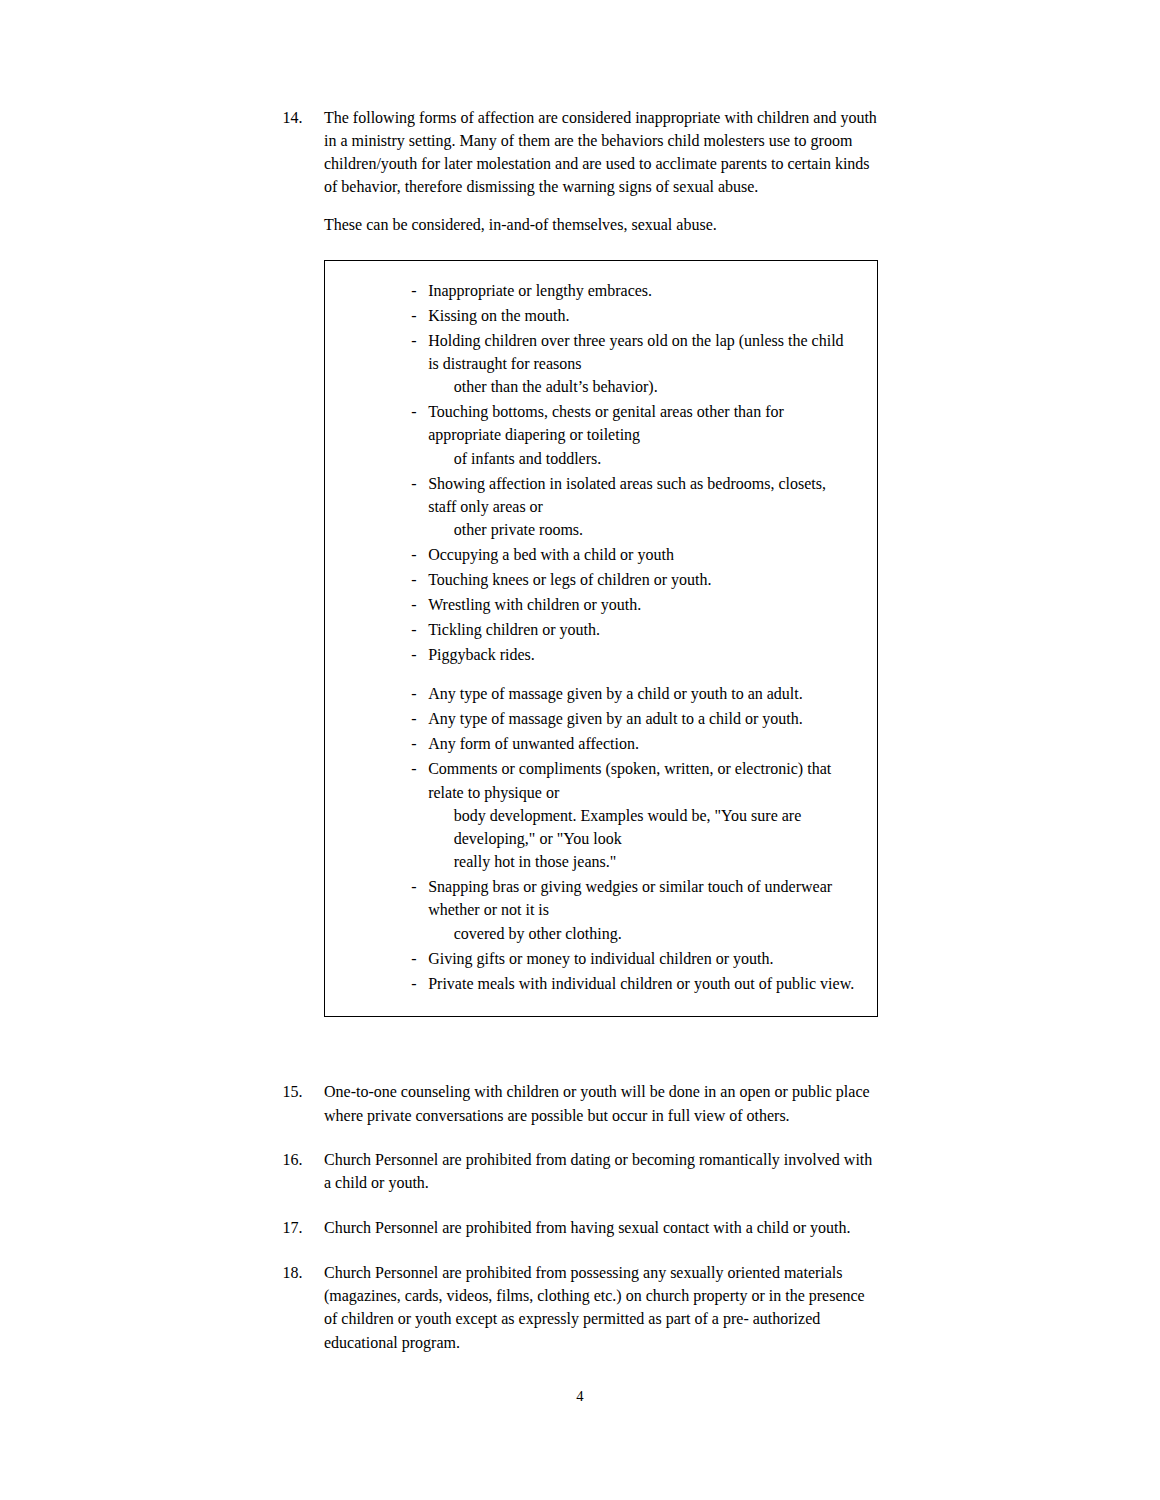14.
The following forms of affection are considered inappropriate with children and youth in a ministry setting. Many of them are the behaviors child molesters use to groom children/youth for later molestation and are used to acclimate parents to certain kinds of behavior, therefore dismissing the warning signs of sexual abuse.
These can be considered, in-and-of themselves, sexual abuse.
Inappropriate or lengthy embraces.
Kissing on the mouth.
Holding children over three years old on the lap (unless the child is distraught for reasonsother than the adult’s behavior).
Touching bottoms, chests or genital areas other than for appropriate diapering or toiletingof infants and toddlers.
Showing affection in isolated areas such as bedrooms, closets, staff only areas orother private rooms.
Occupying a bed with a child or youth
Touching knees or legs of children or youth.
Wrestling with children or youth.
Tickling children or youth.
Piggyback rides.
Any type of massage given by a child or youth to an adult.
Any type of massage given by an adult to a child or youth.
Any form of unwanted affection.
Comments or compliments (spoken, written, or electronic) that relate to physique orbody development. Examples would be, "You sure are developing," or "You look really hot in those jeans."
Snapping bras or giving wedgies or similar touch of underwear whether or not it iscovered by other clothing.
Giving gifts or money to individual children or youth.
Private meals with individual children or youth out of public view.
15.
One-to-one counseling with children or youth will be done in an open or public place where private conversations are possible but occur in full view of others.
16.
Church Personnel are prohibited from dating or becoming romantically involved with a child or youth.
17.
Church Personnel are prohibited from having sexual contact with a child or youth.
18.
Church Personnel are prohibited from possessing any sexually oriented materials (magazines, cards, videos, films, clothing etc.) on church property or in the presence of children or youth except as expressly permitted as part of a pre- authorized educational program.
4